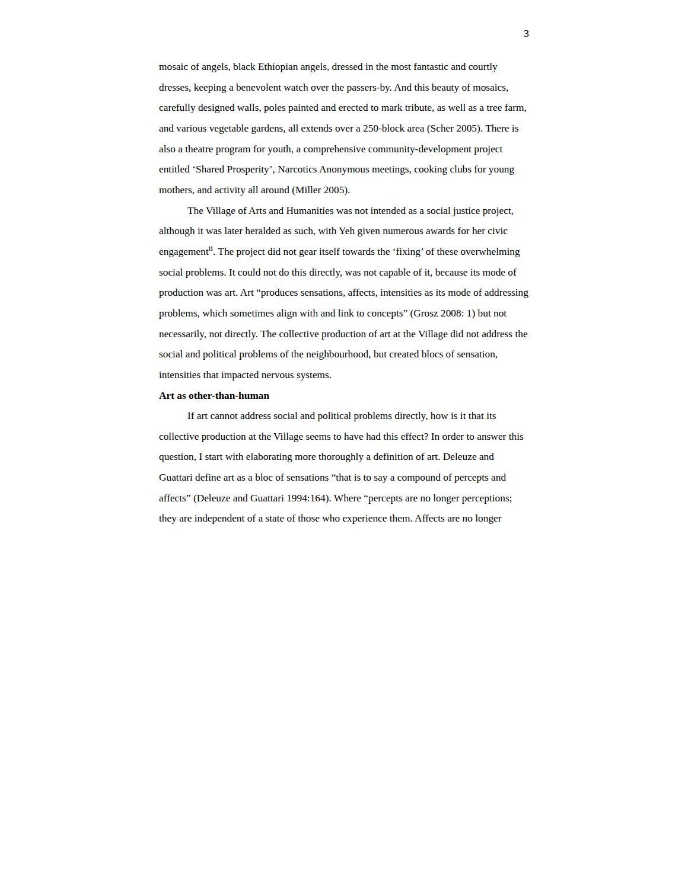3
mosaic of angels, black Ethiopian angels, dressed in the most fantastic and courtly dresses, keeping a benevolent watch over the passers-by. And this beauty of mosaics, carefully designed walls, poles painted and erected to mark tribute, as well as a tree farm, and various vegetable gardens, all extends over a 250-block area (Scher 2005). There is also a theatre program for youth, a comprehensive community-development project entitled ‘Shared Prosperity’, Narcotics Anonymous meetings, cooking clubs for young mothers, and activity all around (Miller 2005).
The Village of Arts and Humanities was not intended as a social justice project, although it was later heralded as such, with Yeh given numerous awards for her civic engagementii. The project did not gear itself towards the ‘fixing’ of these overwhelming social problems. It could not do this directly, was not capable of it, because its mode of production was art. Art “produces sensations, affects, intensities as its mode of addressing problems, which sometimes align with and link to concepts” (Grosz 2008: 1) but not necessarily, not directly. The collective production of art at the Village did not address the social and political problems of the neighbourhood, but created blocs of sensation, intensities that impacted nervous systems.
Art as other-than-human
If art cannot address social and political problems directly, how is it that its collective production at the Village seems to have had this effect? In order to answer this question, I start with elaborating more thoroughly a definition of art. Deleuze and Guattari define art as a bloc of sensations “that is to say a compound of percepts and affects” (Deleuze and Guattari 1994:164). Where “percepts are no longer perceptions; they are independent of a state of those who experience them. Affects are no longer